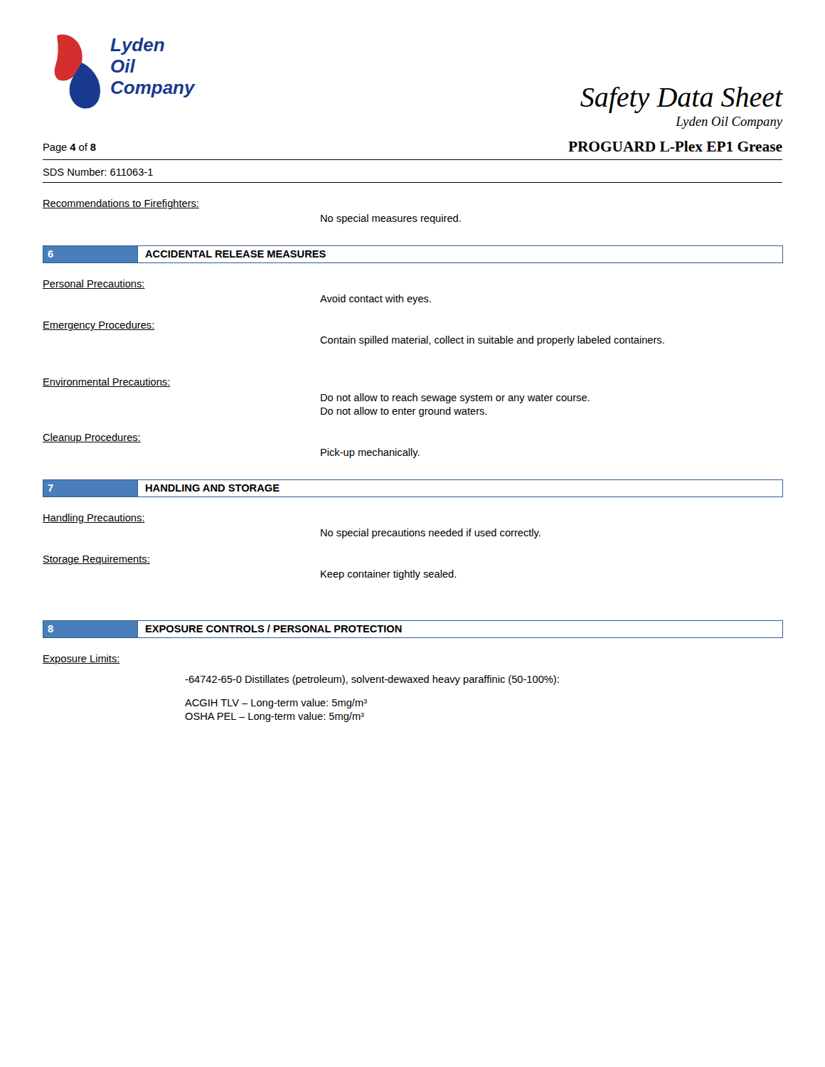Lyden Oil Company
Safety Data Sheet
Lyden Oil Company
Page 4 of 8
PROGUARD L-Plex EP1 Grease
SDS Number: 611063-1
Recommendations to Firefighters:
No special measures required.
6
ACCIDENTAL RELEASE MEASURES
Personal Precautions:
Avoid contact with eyes.
Emergency Procedures:
Contain spilled material, collect in suitable and properly labeled containers.
Environmental Precautions:
Do not allow to reach sewage system or any water course.
Do not allow to enter ground waters.
Cleanup Procedures:
Pick-up mechanically.
7
HANDLING AND STORAGE
Handling Precautions:
No special precautions needed if used correctly.
Storage Requirements:
Keep container tightly sealed.
8
EXPOSURE CONTROLS / PERSONAL PROTECTION
Exposure Limits:
-64742-65-0 Distillates (petroleum), solvent-dewaxed heavy paraffinic (50-100%):
ACGIH TLV – Long-term value: 5mg/m³
OSHA PEL – Long-term value: 5mg/m³